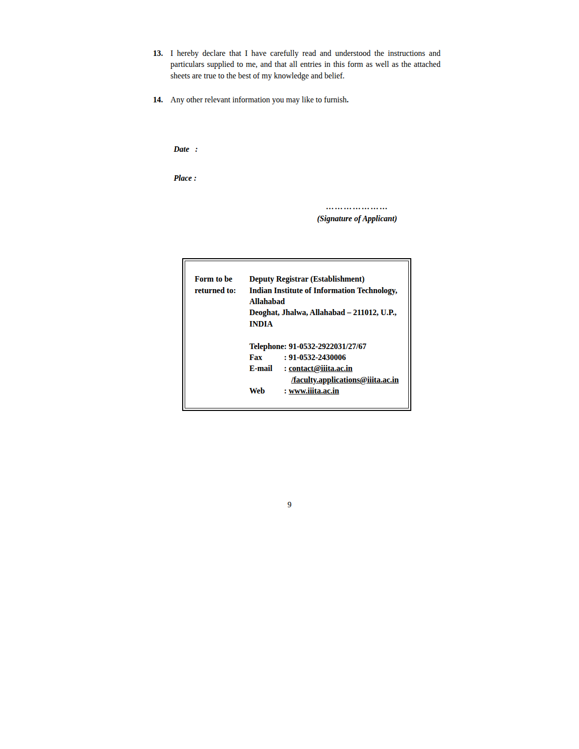13. I hereby declare that I have carefully read and understood the instructions and particulars supplied to me, and that all entries in this form as well as the attached sheets are true to the best of my knowledge and belief.
14. Any other relevant information you may like to furnish.
Date :
Place :
………………… (Signature of Applicant)
| Form to be returned to: | Deputy Registrar (Establishment) Indian Institute of Information Technology, Allahabad Deoghat, Jhalwa, Allahabad – 211012, U.P., INDIA / Telephone / : 91-0532-2922031/27/67 / / Fax / : 91-0532-2430006 / / E-mail / : contact@iiita.ac.in /faculty.applications@iiita.ac.in / / Web / : www.iiita.ac.in / |
9